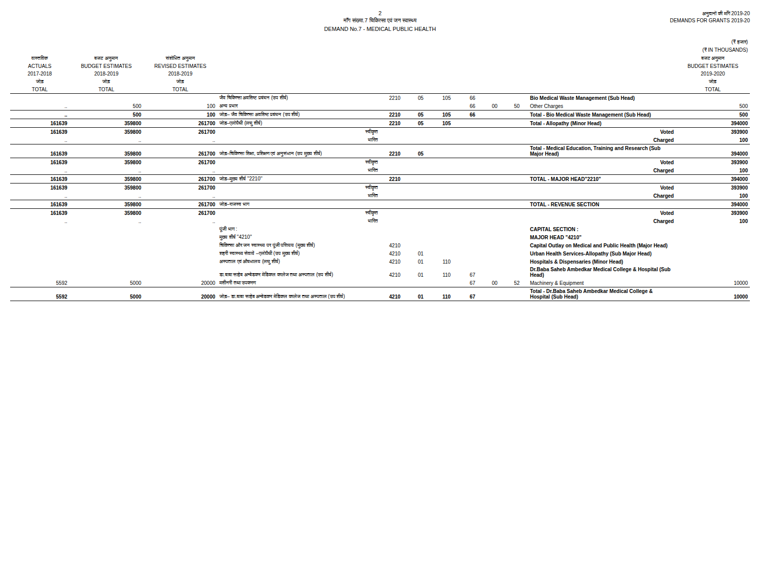2
अनुदानों की माँगें 2019-20
DEMANDS FOR GRANTS 2019-20
माँग संख्या.7 चिकित्सा एवं जन स्वास्थ्य
DEMAND No.7 - MEDICAL PUBLIC HEALTH
| | (₹ हजार) |
| | (₹ IN THOUSANDS) |
| वास्तविक | बजट अनुमान | संशोधित अनुमान | | | बजट अनुमान |
| ACTUALS | BUDGET ESTIMATES | REVISED ESTIMATES | | | BUDGET ESTIMATES |
| 2017-2018 | 2018-2019 | 2018-2019 | | | 2019-2020 |
| जोड़ | जोड़ | जोड़ | | | जोड़ |
| TOTAL | TOTAL | TOTAL | | | TOTAL |
| | | | जैव चिकित्सा अवशिष्ट प्रबंघन (उप शीर्ष) | 2210 | 05 | 105 | 66 | | | Bio Medical Waste Management (Sub Head) | |
| .. | 500 | 100 | अन्य प्रभार | | | | 66 | 00 | 50 | Other Charges | 500 |
| .. | 500 | 100 | जोड़– जैव चिकित्सा अवशिष्ट प्रबंघन (उप शीर्ष) | 2210 | 05 | 105 | 66 | | | Total - Bio Medical Waste Management (Sub Head) | 500 |
| 161639 | 359800 | 261700 | जोड़–एलोपैथी (लघु शीर्ष) | 2210 | 05 | 105 | | | | Total - Allopathy (Minor Head) | 394000 |
| 161639 | 359800 | 261700 | स्वीकृत | | Voted | 393900 |
| .. | .. | .. | भारित | | Charged | 100 |
| 161639 | 359800 | 261700 | जोड़–चिकित्सा शिक्षा, प्रशिक्षण एवं अनुसंधान (उप मुख्य शीर्ष) | 2210 | 05 | | Total - Medical Education, Training and Research (Sub Major Head) | 394000 |
| 161639 | 359800 | 261700 | स्वीकृत | | Voted | 393900 |
| .. | .. | .. | भारित | | Charged | 100 |
| 161639 | 359800 | 261700 | जोड़–मुख्य शीर्ष ''2210'' | 2210 | | TOTAL - MAJOR HEAD"2210" | 394000 |
| 161639 | 359800 | 261700 | स्वीकृत | | Voted | 393900 |
| .. | .. | .. | भारित | | Charged | 100 |
| 161639 | 359800 | 261700 | जोड़–राजस्व भाग | | TOTAL - REVENUE SECTION | 394000 |
| 161639 | 359800 | 261700 | स्वीकृत | | Voted | 393900 |
| .. | .. | .. | भारित | | Charged | 100 |
| | पूंजी भाग : | | CAPITAL SECTION : | |
| | मुख्य शीर्ष ''4210'' | | MAJOR HEAD "4210" | |
| | चिकित्सा और जन स्वास्थ्य पर पूंजी परिव्यय (मुख्य शीर्ष) | 4210 | | Capital Outlay on Medical and Public Health (Major Head) | |
| | शहरी स्वास्थ्य सेवायें –एलोपैथी (उप मुख्य शीर्ष) | 4210 | 01 | | Urban Health Services-Allopathy (Sub Major Head) | |
| | अस्पताल एवं औषधालय (लघु शीर्ष) | 4210 | 01 | 110 | | Hospitals & Dispensaries (Minor Head) | |
| | डा.बाबा साहेब अम्बेडकर मेडिकल कालेज तथा अस्पताल (उप शीर्ष) | 4210 | 01 | 110 | 67 | | Dr.Baba Saheb Ambedkar Medical College & Hospital (Sub Head) | |
| 5592 | 5000 | 20000 | मशीनरी तथा उपकरण | | 67 | 00 | 52 | Machinery & Equipment | 10000 |
| 5592 | 5000 | 20000 | जोड़– डा.बाबा साहेब अम्बेडकर मेडिकल कालेज तथा अस्पताल (उप शीर्ष) | 4210 | 01 | 110 | 67 | | Total - Dr.Baba Saheb Ambedkar Medical College & Hospital (Sub Head) | 10000 |